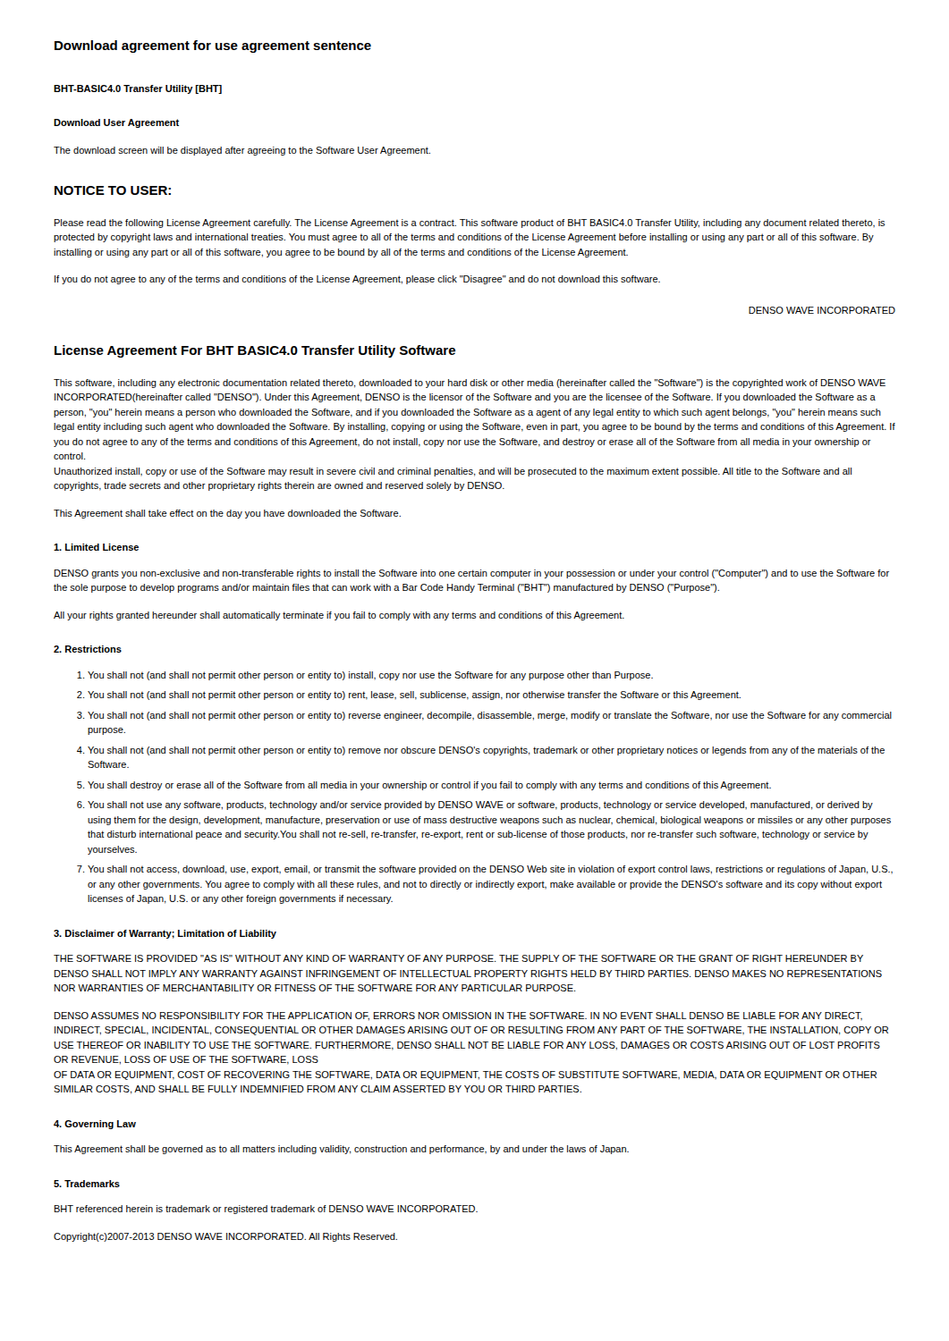Download agreement for use agreement sentence
BHT-BASIC4.0 Transfer Utility [BHT]
Download User Agreement
The download screen will be displayed after agreeing to the Software User Agreement.
NOTICE TO USER:
Please read the following License Agreement carefully. The License Agreement is a contract. This software product of BHT BASIC4.0 Transfer Utility, including any document related thereto, is protected by copyright laws and international treaties. You must agree to all of the terms and conditions of the License Agreement before installing or using any part or all of this software. By installing or using any part or all of this software, you agree to be bound by all of the terms and conditions of the License Agreement.
If you do not agree to any of the terms and conditions of the License Agreement, please click "Disagree" and do not download this software.
DENSO WAVE INCORPORATED
License Agreement For BHT BASIC4.0 Transfer Utility Software
This software, including any electronic documentation related thereto, downloaded to your hard disk or other media (hereinafter called the "Software") is the copyrighted work of DENSO WAVE INCORPORATED(hereinafter called "DENSO"). Under this Agreement, DENSO is the licensor of the Software and you are the licensee of the Software. If you downloaded the Software as a person, "you" herein means a person who downloaded the Software, and if you downloaded the Software as a agent of any legal entity to which such agent belongs, "you" herein means such legal entity including such agent who downloaded the Software. By installing, copying or using the Software, even in part, you agree to be bound by the terms and conditions of this Agreement. If you do not agree to any of the terms and conditions of this Agreement, do not install, copy nor use the Software, and destroy or erase all of the Software from all media in your ownership or control.
Unauthorized install, copy or use of the Software may result in severe civil and criminal penalties, and will be prosecuted to the maximum extent possible. All title to the Software and all copyrights, trade secrets and other proprietary rights therein are owned and reserved solely by DENSO.
This Agreement shall take effect on the day you have downloaded the Software.
1. Limited License
DENSO grants you non-exclusive and non-transferable rights to install the Software into one certain computer in your possession or under your control ("Computer") and to use the Software for the sole purpose to develop programs and/or maintain files that can work with a Bar Code Handy Terminal ("BHT") manufactured by DENSO ("Purpose").
All your rights granted hereunder shall automatically terminate if you fail to comply with any terms and conditions of this Agreement.
2. Restrictions
You shall not (and shall not permit other person or entity to) install, copy nor use the Software for any purpose other than Purpose.
You shall not (and shall not permit other person or entity to) rent, lease, sell, sublicense, assign, nor otherwise transfer the Software or this Agreement.
You shall not (and shall not permit other person or entity to) reverse engineer, decompile, disassemble, merge, modify or translate the Software, nor use the Software for any commercial purpose.
You shall not (and shall not permit other person or entity to) remove nor obscure DENSO's copyrights, trademark or other proprietary notices or legends from any of the materials of the Software.
You shall destroy or erase all of the Software from all media in your ownership or control if you fail to comply with any terms and conditions of this Agreement.
You shall not use any software, products, technology and/or service provided by DENSO WAVE or software, products, technology or service developed, manufactured, or derived by using them for the design, development, manufacture, preservation or use of mass destructive weapons such as nuclear, chemical, biological weapons or missiles or any other purposes that disturb international peace and security.You shall not re-sell, re-transfer, re-export, rent or sub-license of those products, nor re-transfer such software, technology or service by yourselves.
You shall not access, download, use, export, email, or transmit the software provided on the DENSO Web site in violation of export control laws, restrictions or regulations of Japan, U.S., or any other governments. You agree to comply with all these rules, and not to directly or indirectly export, make available or provide the DENSO's software and its copy without export licenses of Japan, U.S. or any other foreign governments if necessary.
3. Disclaimer of Warranty; Limitation of Liability
THE SOFTWARE IS PROVIDED "AS IS" WITHOUT ANY KIND OF WARRANTY OF ANY PURPOSE. THE SUPPLY OF THE SOFTWARE OR THE GRANT OF RIGHT HEREUNDER BY DENSO SHALL NOT IMPLY ANY WARRANTY AGAINST INFRINGEMENT OF INTELLECTUAL PROPERTY RIGHTS HELD BY THIRD PARTIES. DENSO MAKES NO REPRESENTATIONS NOR WARRANTIES OF MERCHANTABILITY OR FITNESS OF THE SOFTWARE FOR ANY PARTICULAR PURPOSE.
DENSO ASSUMES NO RESPONSIBILITY FOR THE APPLICATION OF, ERRORS NOR OMISSION IN THE SOFTWARE. IN NO EVENT SHALL DENSO BE LIABLE FOR ANY DIRECT, INDIRECT, SPECIAL, INCIDENTAL, CONSEQUENTIAL OR OTHER DAMAGES ARISING OUT OF OR RESULTING FROM ANY PART OF THE SOFTWARE, THE INSTALLATION, COPY OR USE THEREOF OR INABILITY TO USE THE SOFTWARE. FURTHERMORE, DENSO SHALL NOT BE LIABLE FOR ANY LOSS, DAMAGES OR COSTS ARISING OUT OF LOST PROFITS OR REVENUE, LOSS OF USE OF THE SOFTWARE, LOSS
OF DATA OR EQUIPMENT, COST OF RECOVERING THE SOFTWARE, DATA OR EQUIPMENT, THE COSTS OF SUBSTITUTE SOFTWARE, MEDIA, DATA OR EQUIPMENT OR OTHER SIMILAR COSTS, AND SHALL BE FULLY INDEMNIFIED FROM ANY CLAIM ASSERTED BY YOU OR THIRD PARTIES.
4. Governing Law
This Agreement shall be governed as to all matters including validity, construction and performance, by and under the laws of Japan.
5. Trademarks
BHT referenced herein is trademark or registered trademark of DENSO WAVE INCORPORATED.
Copyright(c)2007-2013 DENSO WAVE INCORPORATED. All Rights Reserved.